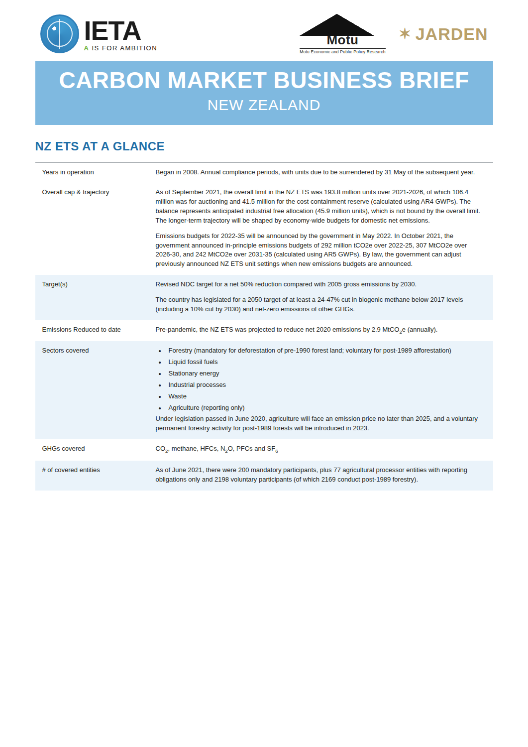IETA A IS FOR AMBITION
Motu
Motu Economic and Public Policy Research
✶ JARDEN
CARBON MARKET BUSINESS BRIEF
NEW ZEALAND
NZ ETS AT A GLANCE
| Years in operation | Began in 2008. Annual compliance periods, with units due to be surrendered by 31 May of the subsequent year. |
| Overall cap & trajectory | As of September 2021, the overall limit in the NZ ETS was 193.8 million units over 2021-2026, of which 106.4 million was for auctioning and 41.5 million for the cost containment reserve (calculated using AR4 GWPs). The balance represents anticipated industrial free allocation (45.9 million units), which is not bound by the overall limit. The longer-term trajectory will be shaped by economy-wide budgets for domestic net emissions. Emissions budgets for 2022-35 will be announced by the government in May 2022. In October 2021, the government announced in-principle emissions budgets of 292 million tCO2e over 2022-25, 307 MtCO2e over 2026-30, and 242 MtCO2e over 2031-35 (calculated using AR5 GWPs). By law, the government can adjust previously announced NZ ETS unit settings when new emissions budgets are announced. |
| Target(s) | Revised NDC target for a net 50% reduction compared with 2005 gross emissions by 2030. The country has legislated for a 2050 target of at least a 24-47% cut in biogenic methane below 2017 levels (including a 10% cut by 2030) and net-zero emissions of other GHGs. |
| Emissions Reduced to date | Pre-pandemic, the NZ ETS was projected to reduce net 2020 emissions by 2.9 MtCO 2 e (annually). |
| Sectors covered | Forestry (mandatory for deforestation of pre-1990 forest land; voluntary for post-1989 afforestation) Liquid fossil fuels Stationary energy Industrial processes Waste Agriculture (reporting only) Under legislation passed in June 2020, agriculture will face an emission price no later than 2025, and a voluntary permanent forestry activity for post-1989 forests will be introduced in 2023. |
| GHGs covered | CO 2 , methane, HFCs, N 2 O, PFCs and SF 6 |
| # of covered entities | As of June 2021, there were 200 mandatory participants, plus 77 agricultural processor entities with reporting obligations only and 2198 voluntary participants (of which 2169 conduct post-1989 forestry). |